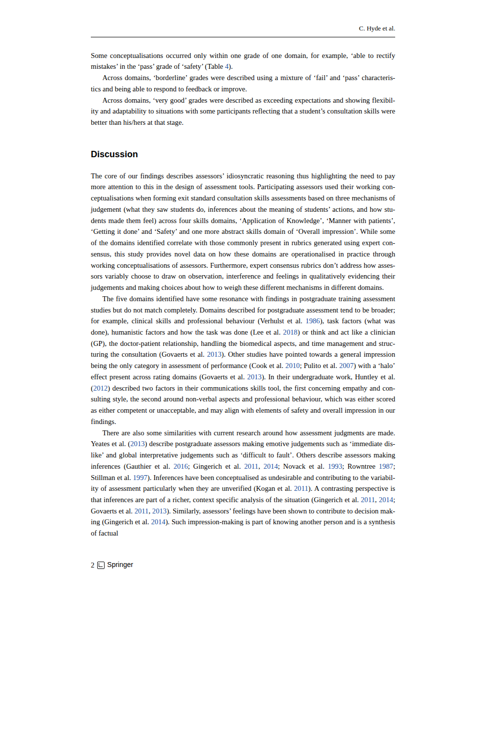C. Hyde et al.
Some conceptualisations occurred only within one grade of one domain, for example, ‘able to rectify mistakes’ in the ‘pass’ grade of ‘safety’ (Table 4).
Across domains, ‘borderline’ grades were described using a mixture of ‘fail’ and ‘pass’ characteristics and being able to respond to feedback or improve.
Across domains, ‘very good’ grades were described as exceeding expectations and showing flexibility and adaptability to situations with some participants reflecting that a student’s consultation skills were better than his/hers at that stage.
Discussion
The core of our findings describes assessors’ idiosyncratic reasoning thus highlighting the need to pay more attention to this in the design of assessment tools. Participating assessors used their working conceptualisations when forming exit standard consultation skills assessments based on three mechanisms of judgement (what they saw students do, inferences about the meaning of students’ actions, and how students made them feel) across four skills domains, ‘Application of Knowledge’, ‘Manner with patients’, ‘Getting it done’ and ‘Safety’ and one more abstract skills domain of ‘Overall impression’. While some of the domains identified correlate with those commonly present in rubrics generated using expert consensus, this study provides novel data on how these domains are operationalised in practice through working conceptualisations of assessors. Furthermore, expert consensus rubrics don’t address how assessors variably choose to draw on observation, interference and feelings in qualitatively evidencing their judgements and making choices about how to weigh these different mechanisms in different domains.
The five domains identified have some resonance with findings in postgraduate training assessment studies but do not match completely. Domains described for postgraduate assessment tend to be broader; for example, clinical skills and professional behaviour (Verhulst et al. 1986), task factors (what was done), humanistic factors and how the task was done (Lee et al. 2018) or think and act like a clinician (GP), the doctor-patient relationship, handling the biomedical aspects, and time management and structuring the consultation (Govaerts et al. 2013). Other studies have pointed towards a general impression being the only category in assessment of performance (Cook et al. 2010; Pulito et al. 2007) with a ‘halo’ effect present across rating domains (Govaerts et al. 2013). In their undergraduate work, Huntley et al. (2012) described two factors in their communications skills tool, the first concerning empathy and consulting style, the second around non-verbal aspects and professional behaviour, which was either scored as either competent or unacceptable, and may align with elements of safety and overall impression in our findings.
There are also some similarities with current research around how assessment judgments are made. Yeates et al. (2013) describe postgraduate assessors making emotive judgements such as ‘immediate dislike’ and global interpretative judgements such as ‘difficult to fault’. Others describe assessors making inferences (Gauthier et al. 2016; Gingerich et al. 2011, 2014; Novack et al. 1993; Rowntree 1987; Stillman et al. 1997). Inferences have been conceptualised as undesirable and contributing to the variability of assessment particularly when they are unverified (Kogan et al. 2011). A contrasting perspective is that inferences are part of a richer, context specific analysis of the situation (Gingerich et al. 2011, 2014; Govaerts et al. 2011, 2013). Similarly, assessors’ feelings have been shown to contribute to decision making (Gingerich et al. 2014). Such impression-making is part of knowing another person and is a synthesis of factual
2 Springer